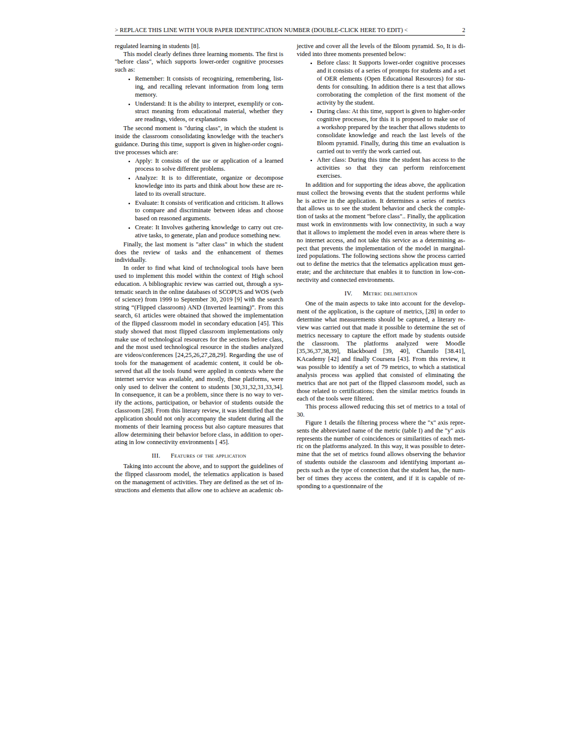> REPLACE THIS LINE WITH YOUR PAPER IDENTIFICATION NUMBER (DOUBLE-CLICK HERE TO EDIT) < 2
regulated learning in students [8].
This model clearly defines three learning moments. The first is "before class", which supports lower-order cognitive processes such as:
Remember: It consists of recognizing, remembering, listing, and recalling relevant information from long term memory.
Understand: It is the ability to interpret, exemplify or construct meaning from educational material, whether they are readings, videos, or explanations
The second moment is "during class", in which the student is inside the classroom consolidating knowledge with the teacher's guidance. During this time, support is given in higher-order cognitive processes which are:
Apply: It consists of the use or application of a learned process to solve different problems.
Analyze: It is to differentiate, organize or decompose knowledge into its parts and think about how these are related to its overall structure.
Evaluate: It consists of verification and criticism. It allows to compare and discriminate between ideas and choose based on reasoned arguments.
Create: It Involves gathering knowledge to carry out creative tasks, to generate, plan and produce something new.
Finally, the last moment is "after class" in which the student does the review of tasks and the enhancement of themes individually.
In order to find what kind of technological tools have been used to implement this model within the context of High school education. A bibliographic review was carried out, through a systematic search in the online databases of SCOPUS and WOS (web of science) from 1999 to September 30, 2019 [9] with the search string “(Flipped classroom) AND (Inverted learning)”. From this search, 61 articles were obtained that showed the implementation of the flipped classroom model in secondary education [45]. This study showed that most flipped classroom implementations only make use of technological resources for the sections before class, and the most used technological resource in the studies analyzed are videos/conferences [24,25,26,27,28,29]. Regarding the use of tools for the management of academic content, it could be observed that all the tools found were applied in contexts where the internet service was available, and mostly, these platforms, were only used to deliver the content to students [30,31,32,31,33,34]. In consequence, it can be a problem, since there is no way to verify the actions, participation, or behavior of students outside the classroom [28]. From this literary review, it was identified that the application should not only accompany the student during all the moments of their learning process but also capture measures that allow determining their behavior before class, in addition to operating in low connectivity environments [ 45].
III. Features of the application
Taking into account the above, and to support the guidelines of the flipped classroom model, the telematics application is based on the management of activities. They are defined as the set of instructions and elements that allow one to achieve an academic objective and cover all the levels of the Bloom pyramid. So, It is divided into three moments presented below:
Before class: It Supports lower-order cognitive processes and it consists of a series of prompts for students and a set of OER elements (Open Educational Resources) for students for consulting. In addition there is a test that allows corroborating the completion of the first moment of the activity by the student.
During class: At this time, support is given to higher-order cognitive processes, for this it is proposed to make use of a workshop prepared by the teacher that allows students to consolidate knowledge and reach the last levels of the Bloom pyramid. Finally, during this time an evaluation is carried out to verify the work carried out.
After class: During this time the student has access to the activities so that they can perform reinforcement exercises.
In addition and for supporting the ideas above, the application must collect the browsing events that the student performs while he is active in the application. It determines a series of metrics that allows us to see the student behavior and check the completion of tasks at the moment "before class".. Finally, the application must work in environments with low connectivity, in such a way that it allows to implement the model even in areas where there is no internet access, and not take this service as a determining aspect that prevents the implementation of the model in marginalized populations. The following sections show the process carried out to define the metrics that the telematics application must generate; and the architecture that enables it to function in low-connectivity and connected environments.
IV. Metric delimitation
One of the main aspects to take into account for the development of the application, is the capture of metrics, [28] in order to determine what measurements should be captured, a literary review was carried out that made it possible to determine the set of metrics necessary to capture the effort made by students outside the classroom. The platforms analyzed were Moodle [35,36,37,38,39], Blackboard [39, 40], Chamilo [38.41], KAcademy [42] and finally Coursera [43]. From this review, it was possible to identify a set of 79 metrics, to which a statistical analysis process was applied that consisted of eliminating the metrics that are not part of the flipped classroom model, such as those related to certifications; then the similar metrics founds in each of the tools were filtered.
This process allowed reducing this set of metrics to a total of 30.
Figure 1 details the filtering process where the "x" axis represents the abbreviated name of the metric (table I) and the "y" axis represents the number of coincidences or similarities of each metric on the platforms analyzed. In this way, it was possible to determine that the set of metrics found allows observing the behavior of students outside the classroom and identifying important aspects such as the type of connection that the student has, the number of times they access the content, and if it is capable of responding to a questionnaire of the